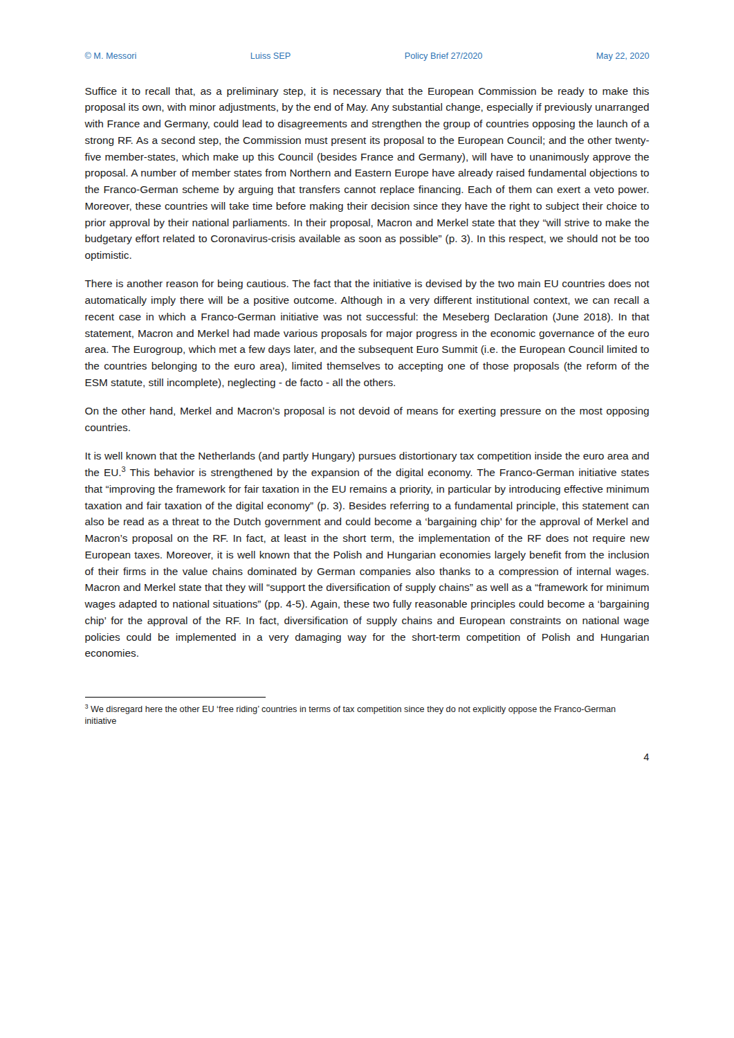© M. Messori Luiss SEP Policy Brief 27/2020 May 22, 2020
Suffice it to recall that, as a preliminary step, it is necessary that the European Commission be ready to make this proposal its own, with minor adjustments, by the end of May. Any substantial change, especially if previously unarranged with France and Germany, could lead to disagreements and strengthen the group of countries opposing the launch of a strong RF. As a second step, the Commission must present its proposal to the European Council; and the other twenty-five member-states, which make up this Council (besides France and Germany), will have to unanimously approve the proposal. A number of member states from Northern and Eastern Europe have already raised fundamental objections to the Franco-German scheme by arguing that transfers cannot replace financing. Each of them can exert a veto power. Moreover, these countries will take time before making their decision since they have the right to subject their choice to prior approval by their national parliaments. In their proposal, Macron and Merkel state that they “will strive to make the budgetary effort related to Coronavirus-crisis available as soon as possible” (p. 3). In this respect, we should not be too optimistic.
There is another reason for being cautious. The fact that the initiative is devised by the two main EU countries does not automatically imply there will be a positive outcome. Although in a very different institutional context, we can recall a recent case in which a Franco-German initiative was not successful: the Meseberg Declaration (June 2018). In that statement, Macron and Merkel had made various proposals for major progress in the economic governance of the euro area. The Eurogroup, which met a few days later, and the subsequent Euro Summit (i.e. the European Council limited to the countries belonging to the euro area), limited themselves to accepting one of those proposals (the reform of the ESM statute, still incomplete), neglecting - de facto - all the others.
On the other hand, Merkel and Macron’s proposal is not devoid of means for exerting pressure on the most opposing countries.
It is well known that the Netherlands (and partly Hungary) pursues distortionary tax competition inside the euro area and the EU.3 This behavior is strengthened by the expansion of the digital economy. The Franco-German initiative states that “improving the framework for fair taxation in the EU remains a priority, in particular by introducing effective minimum taxation and fair taxation of the digital economy” (p. 3). Besides referring to a fundamental principle, this statement can also be read as a threat to the Dutch government and could become a ‘bargaining chip’ for the approval of Merkel and Macron’s proposal on the RF. In fact, at least in the short term, the implementation of the RF does not require new European taxes. Moreover, it is well known that the Polish and Hungarian economies largely benefit from the inclusion of their firms in the value chains dominated by German companies also thanks to a compression of internal wages. Macron and Merkel state that they will “support the diversification of supply chains” as well as a “framework for minimum wages adapted to national situations” (pp. 4-5). Again, these two fully reasonable principles could become a ‘bargaining chip’ for the approval of the RF. In fact, diversification of supply chains and European constraints on national wage policies could be implemented in a very damaging way for the short-term competition of Polish and Hungarian economies.
3 We disregard here the other EU ‘free riding’ countries in terms of tax competition since they do not explicitly oppose the Franco-German initiative
4